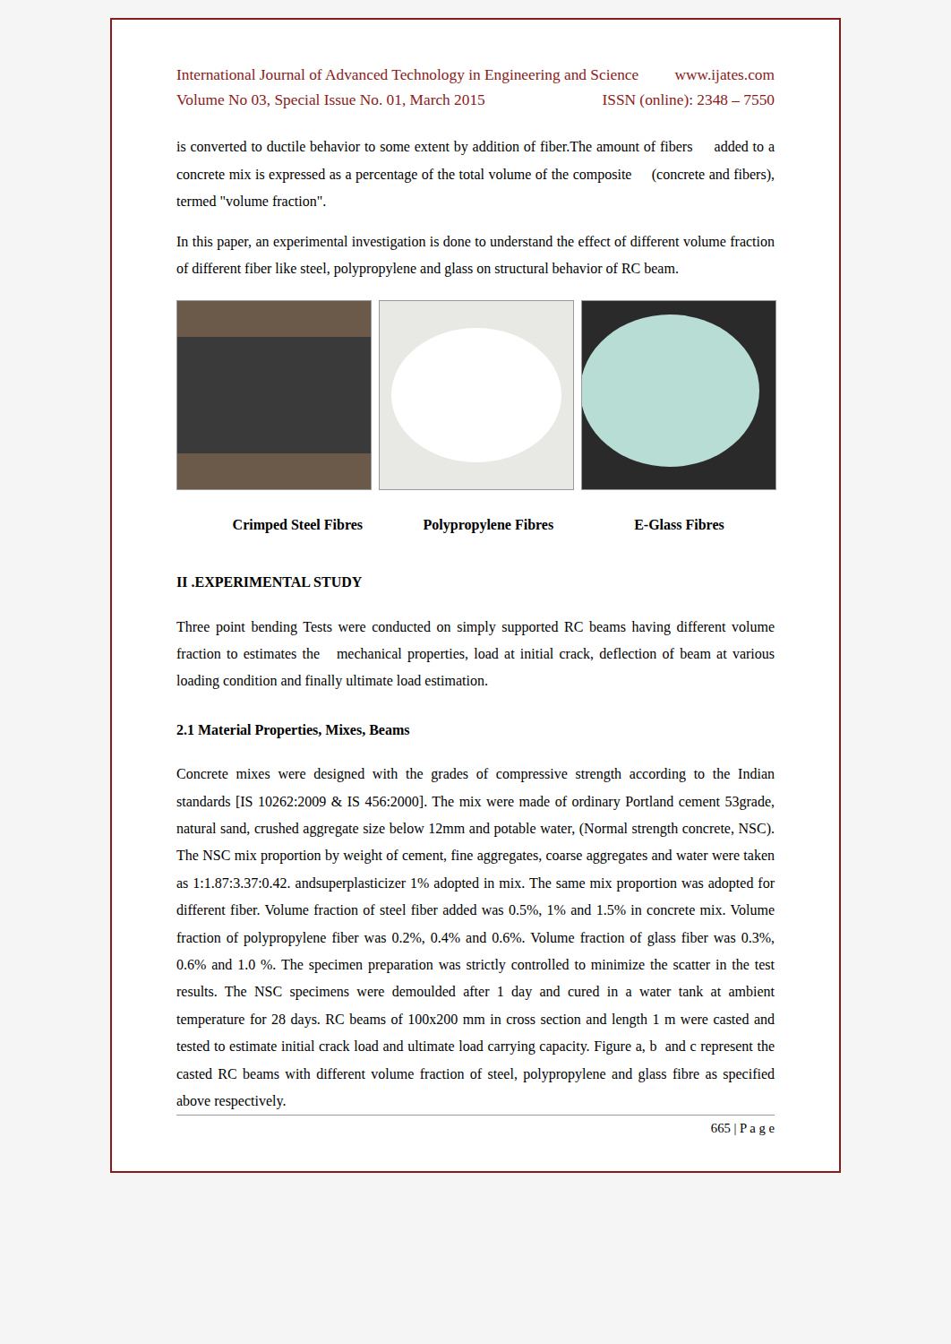International Journal of Advanced Technology in Engineering and Science
www.ijates.com
Volume No 03, Special Issue No. 01, March 2015
ISSN (online): 2348 – 7550
is converted to ductile behavior to some extent by addition of fiber.The amount of fibers added to a concrete mix is expressed as a percentage of the total volume of the composite (concrete and fibers), termed "volume fraction".
In this paper, an experimental investigation is done to understand the effect of different volume fraction of different fiber like steel, polypropylene and glass on structural behavior of RC beam.
Crimped Steel Fibres Polypropylene Fibres E-Glass Fibres
II .EXPERIMENTAL STUDY
Three point bending Tests were conducted on simply supported RC beams having different volume fraction to estimates the mechanical properties, load at initial crack, deflection of beam at various loading condition and finally ultimate load estimation.
2.1 Material Properties, Mixes, Beams
Concrete mixes were designed with the grades of compressive strength according to the Indian standards [IS 10262:2009 & IS 456:2000]. The mix were made of ordinary Portland cement 53grade, natural sand, crushed aggregate size below 12mm and potable water, (Normal strength concrete, NSC). The NSC mix proportion by weight of cement, fine aggregates, coarse aggregates and water were taken as 1:1.87:3.37:0.42. andsuperplasticizer 1% adopted in mix. The same mix proportion was adopted for different fiber. Volume fraction of steel fiber added was 0.5%, 1% and 1.5% in concrete mix. Volume fraction of polypropylene fiber was 0.2%, 0.4% and 0.6%. Volume fraction of glass fiber was 0.3%, 0.6% and 1.0 %. The specimen preparation was strictly controlled to minimize the scatter in the test results. The NSC specimens were demoulded after 1 day and cured in a water tank at ambient temperature for 28 days. RC beams of 100x200 mm in cross section and length 1 m were casted and tested to estimate initial crack load and ultimate load carrying capacity. Figure a, b and c represent the casted RC beams with different volume fraction of steel, polypropylene and glass fibre as specified above respectively.
665 | P a g e